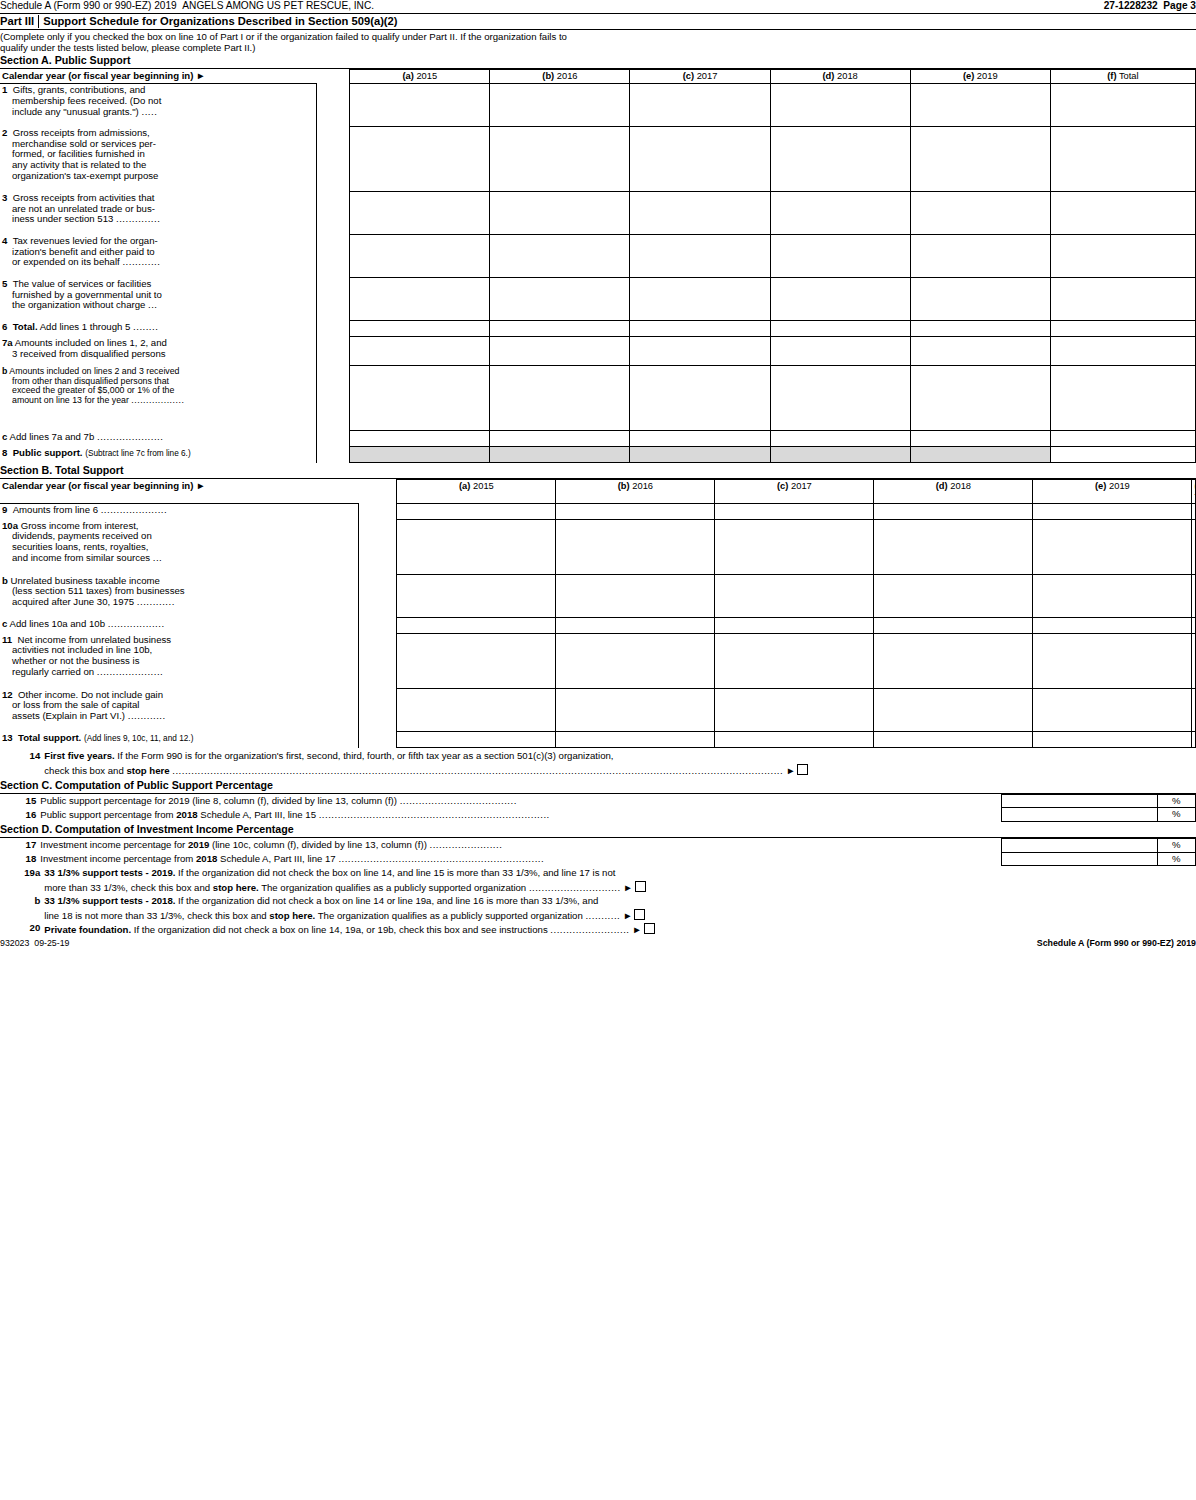Schedule A (Form 990 or 990-EZ) 2019 ANGELS AMONG US PET RESCUE, INC.
27-1228232 Page 3
Part III
Support Schedule for Organizations Described in Section 509(a)(2)
(Complete only if you checked the box on line 10 of Part I or if the organization failed to qualify under Part II. If the organization fails to qualify under the tests listed below, please complete Part II.)
Section A. Public Support
| Calendar year (or fiscal year beginning in) ► | | (a) 2015 | (b) 2016 | (c) 2017 | (d) 2018 | (e) 2019 | (f) Total |
| 1 Gifts, grants, contributions, and membership fees received. (Do not include any "unusual grants.") ..... | | | | | | | |
| 2 Gross receipts from admissions, merchandise sold or services per- formed, or facilities furnished in any activity that is related to the organization's tax-exempt purpose | | | | | | | |
| 3 Gross receipts from activities that are not an unrelated trade or bus- iness under section 513 .............. | | | | | | | |
| 4 Tax revenues levied for the organ- ization's benefit and either paid to or expended on its behalf ............ | | | | | | | |
| 5 The value of services or facilities furnished by a governmental unit to the organization without charge ... | | | | | | | |
| 6 Total. Add lines 1 through 5 ........ | | | | | | | |
| 7a Amounts included on lines 1, 2, and 3 received from disqualified persons | | | | | | | |
| b Amounts included on lines 2 and 3 received from other than disqualified persons that exceed the greater of $5,000 or 1% of the amount on line 13 for the year .................. | | | | | | | |
| c Add lines 7a and 7b ..................... | | | | | | | |
| 8 Public support. (Subtract line 7c from line 6.) | | | | | | | |
Section B. Total Support
| Calendar year (or fiscal year beginning in) ► | | (a) 2015 | (b) 2016 | (c) 2017 | (d) 2018 | (e) 2019 | (f) Total |
| 9 Amounts from line 6 ..................... | | | | | | | |
| 10a Gross income from interest, dividends, payments received on securities loans, rents, royalties, and income from similar sources ... | | | | | | | |
| b Unrelated business taxable income (less section 511 taxes) from businesses acquired after June 30, 1975 ............ | | | | | | | |
| c Add lines 10a and 10b .................. | | | | | | | |
| 11 Net income from unrelated business activities not included in line 10b, whether or not the business is regularly carried on ..................... | | | | | | | |
| 12 Other income. Do not include gain or loss from the sale of capital assets (Explain in Part VI.) ............ | | | | | | | |
| 13 Total support. (Add lines 9, 10c, 11, and 12.) | | | | | | | |
| 14 | First five years. If the Form 990 is for the organization's first, second, third, fourth, or fifth tax year as a section 501(c)(3) organization, |
| | check this box and stop here ................................................................................................................................................................................................. ► |
Section C. Computation of Public Support Percentage
| 15 | Public support percentage for 2019 (line 8, column (f), divided by line 13, column (f)) ..................................... | | % |
| 16 | Public support percentage from 2018 Schedule A, Part III, line 15 ......................................................................... | | % |
Section D. Computation of Investment Income Percentage
| 17 | Investment income percentage for 2019 (line 10c, column (f), divided by line 13, column (f)) ....................... | | % |
| 18 | Investment income percentage from 2018 Schedule A, Part III, line 17 ................................................................. | | % |
| 19a | 33 1/3% support tests - 2019. If the organization did not check the box on line 14, and line 15 is more than 33 1/3%, and line 17 is not |
| | more than 33 1/3%, check this box and stop here. The organization qualifies as a publicly supported organization ............................. ► |
| b | 33 1/3% support tests - 2018. If the organization did not check a box on line 14 or line 19a, and line 16 is more than 33 1/3%, and |
| | line 18 is not more than 33 1/3%, check this box and stop here. The organization qualifies as a publicly supported organization ........... ► |
| 20 | Private foundation. If the organization did not check a box on line 14, 19a, or 19b, check this box and see instructions ......................... ► |
932023 09-25-19
Schedule A (Form 990 or 990-EZ) 2019